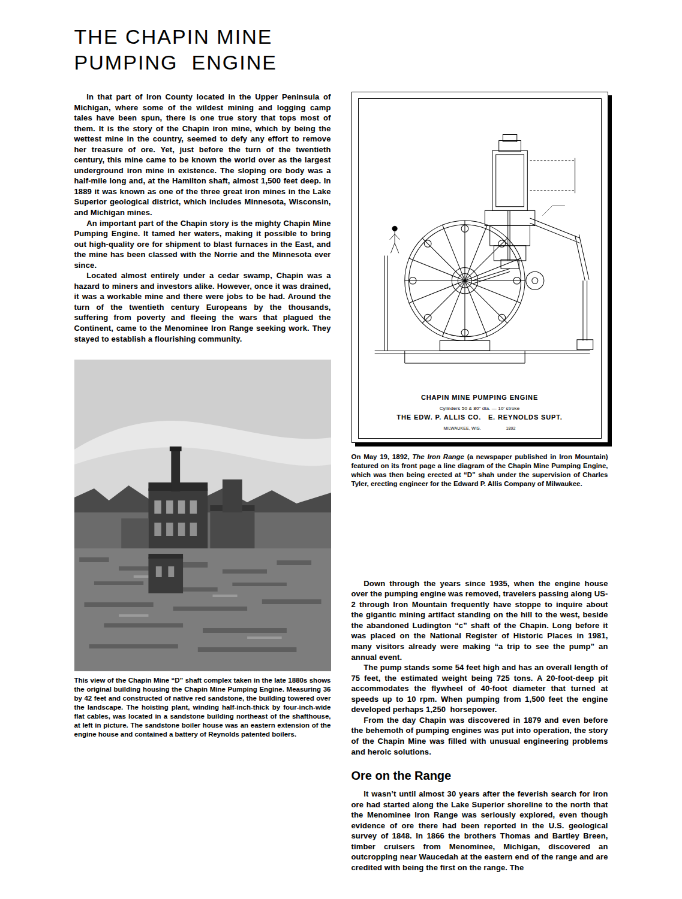THE CHAPIN MINE
PUMPING ENGINE
In that part of Iron County located in the Upper Peninsula of Michigan, where some of the wildest mining and logging camp tales have been spun, there is one true story that tops most of them. It is the story of the Chapin iron mine, which by being the wettest mine in the country, seemed to defy any effort to remove her treasure of ore. Yet, just before the turn of the twentieth century, this mine came to be known the world over as the largest underground iron mine in existence. The sloping ore body was a half-mile long and, at the Hamilton shaft, almost 1,500 feet deep. In 1889 it was known as one of the three great iron mines in the Lake Superior geological district, which includes Minnesota, Wisconsin, and Michigan mines.
An important part of the Chapin story is the mighty Chapin Mine Pumping Engine. It tamed her waters, making it possible to bring out high-quality ore for shipment to blast furnaces in the East, and the mine has been classed with the Norrie and the Minnesota ever since.
Located almost entirely under a cedar swamp, Chapin was a hazard to miners and investors alike. However, once it was drained, it was a workable mine and there were jobs to be had. Around the turn of the twentieth century Europeans by the thousands, suffering from poverty and fleeing the wars that plagued the Continent, came to the Menominee Iron Range seeking work. They stayed to establish a flourishing community.
This view of the Chapin Mine “D” shaft complex taken in the late 1880s shows the original building housing the Chapin Mine Pumping Engine. Measuring 36 by 42 feet and constructed of native red sandstone, the building towered over the landscape. The hoisting plant, winding half-inch-thick by four-inch-wide flat cables, was located in a sandstone building northeast of the shafthouse, at left in picture. The sandstone boiler house was an eastern extension of the engine house and contained a battery of Reynolds patented boilers.
CHAPIN MINE PUMPING ENGINE
Cylinders 50 & 80" dia. — 10' stroke
THE EDW. P. ALLIS CO. E. REYNOLDS SUPT.
MILWAUKEE, WIS. 1892
On May 19, 1892, The Iron Range (a newspaper published in Iron Mountain) featured on its front page a line diagram of the Chapin Mine Pumping Engine, which was then being erected at “D” shah under the supervision of Charles Tyler, erecting engineer for the Edward P. Allis Company of Milwaukee.
Down through the years since 1935, when the engine house over the pumping engine was removed, travelers passing along US-2 through Iron Mountain frequently have stoppe to inquire about the gigantic mining artifact standing on the hill to the west, beside the abandoned Ludington “c” shaft of the Chapin. Long before it was placed on the National Register of Historic Places in 1981, many visitors already were making “a trip to see the pump” an annual event.
The pump stands some 54 feet high and has an overall length of 75 feet, the estimated weight being 725 tons. A 20-foot-deep pit accommodates the flywheel of 40-foot diameter that turned at speeds up to 10 rpm. When pumping from 1,500 feet the engine developed perhaps 1,250 horsepower.
From the day Chapin was discovered in 1879 and even before the behemoth of pumping engines was put into operation, the story of the Chapin Mine was filled with unusual engineering problems and heroic solutions.
Ore on the Range
It wasn’t until almost 30 years after the feverish search for iron ore had started along the Lake Superior shoreline to the north that the Menominee Iron Range was seriously explored, even though evidence of ore there had been reported in the U.S. geological survey of 1848. In 1866 the brothers Thomas and Bartley Breen, timber cruisers from Menominee, Michigan, discovered an outcropping near Waucedah at the eastern end of the range and are credited with being the first on the range. The